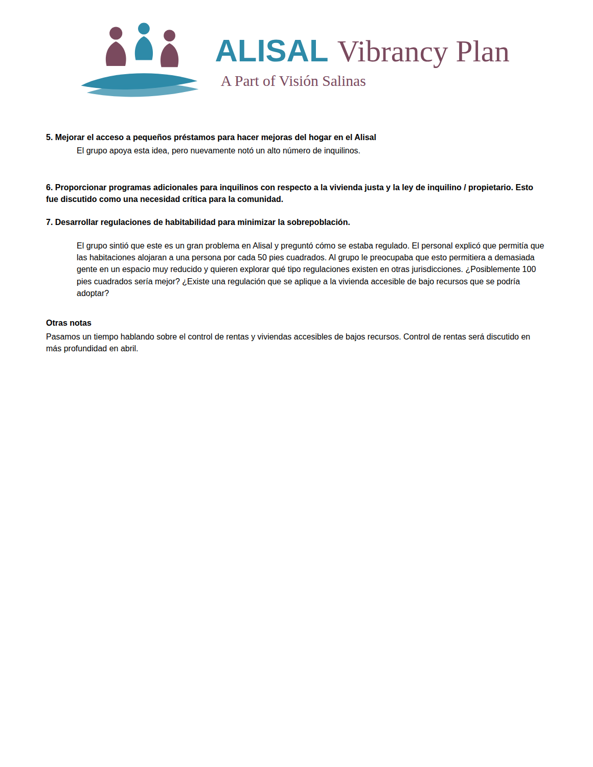ALISAL Vibrancy Plan A Part of Visión Salinas
5. Mejorar el acceso a pequeños préstamos para hacer mejoras del hogar en el Alisal
El grupo apoya esta idea, pero nuevamente notó un alto número de inquilinos.
6. Proporcionar programas adicionales para inquilinos con respecto a la vivienda justa y la ley de inquilino / propietario. Esto fue discutido como una necesidad crítica para la comunidad.
7. Desarrollar regulaciones de habitabilidad para minimizar la sobrepoblación.
El grupo sintió que este es un gran problema en Alisal y preguntó cómo se estaba regulado. El personal explicó que permitía que las habitaciones alojaran a una persona por cada 50 pies cuadrados. Al grupo le preocupaba que esto permitiera a demasiada gente en un espacio muy reducido y quieren explorar qué tipo regulaciones existen en otras jurisdicciones. ¿Posiblemente 100 pies cuadrados sería mejor? ¿Existe una regulación que se aplique a la vivienda accesible de bajo recursos que se podría adoptar?
Otras notas
Pasamos un tiempo hablando sobre el control de rentas y viviendas accesibles de bajos recursos. Control de rentas será discutido en más profundidad en abril.